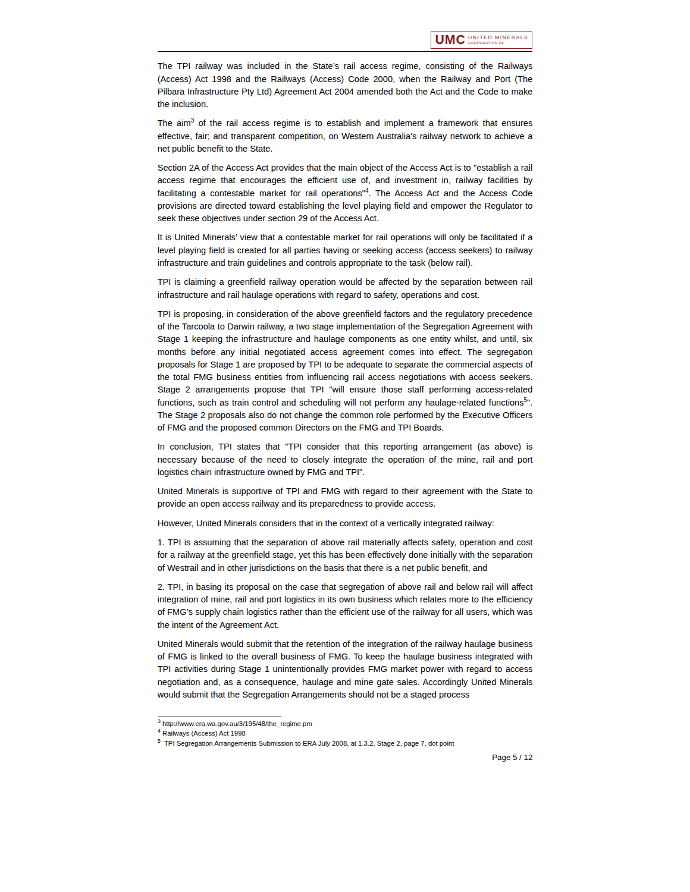UMC UNITED MINERALSCORPORATION NL
The TPI railway was included in the State’s rail access regime, consisting of the Railways (Access) Act 1998 and the Railways (Access) Code 2000, when the Railway and Port (The Pilbara Infrastructure Pty Ltd) Agreement Act 2004 amended both the Act and the Code to make the inclusion.
The aim3 of the rail access regime is to establish and implement a framework that ensures effective, fair; and transparent competition, on Western Australia's railway network to achieve a net public benefit to the State.
Section 2A of the Access Act provides that the main object of the Access Act is to "establish a rail access regime that encourages the efficient use of, and investment in, railway facilities by facilitating a contestable market for rail operations"4. The Access Act and the Access Code provisions are directed toward establishing the level playing field and empower the Regulator to seek these objectives under section 29 of the Access Act.
It is United Minerals’ view that a contestable market for rail operations will only be facilitated if a level playing field is created for all parties having or seeking access (access seekers) to railway infrastructure and train guidelines and controls appropriate to the task (below rail).
TPI is claiming a greenfield railway operation would be affected by the separation between rail infrastructure and rail haulage operations with regard to safety, operations and cost.
TPI is proposing, in consideration of the above greenfield factors and the regulatory precedence of the Tarcoola to Darwin railway, a two stage implementation of the Segregation Agreement with Stage 1 keeping the infrastructure and haulage components as one entity whilst, and until, six months before any initial negotiated access agreement comes into effect. The segregation proposals for Stage 1 are proposed by TPI to be adequate to separate the commercial aspects of the total FMG business entities from influencing rail access negotiations with access seekers. Stage 2 arrangements propose that TPI "will ensure those staff performing access-related functions, such as train control and scheduling will not perform any haulage-related functions5". The Stage 2 proposals also do not change the common role performed by the Executive Officers of FMG and the proposed common Directors on the FMG and TPI Boards.
In conclusion, TPI states that "TPI consider that this reporting arrangement (as above) is necessary because of the need to closely integrate the operation of the mine, rail and port logistics chain infrastructure owned by FMG and TPI".
United Minerals is supportive of TPI and FMG with regard to their agreement with the State to provide an open access railway and its preparedness to provide access.
However, United Minerals considers that in the context of a vertically integrated railway:
1. TPI is assuming that the separation of above rail materially affects safety, operation and cost for a railway at the greenfield stage, yet this has been effectively done initially with the separation of Westrail and in other jurisdictions on the basis that there is a net public benefit, and
2. TPI, in basing its proposal on the case that segregation of above rail and below rail will affect integration of mine, rail and port logistics in its own business which relates more to the efficiency of FMG’s supply chain logistics rather than the efficient use of the railway for all users, which was the intent of the Agreement Act.
United Minerals would submit that the retention of the integration of the railway haulage business of FMG is linked to the overall business of FMG. To keep the haulage business integrated with TPI activities during Stage 1 unintentionally provides FMG market power with regard to access negotiation and, as a consequence, haulage and mine gate sales. Accordingly United Minerals would submit that the Segregation Arrangements should not be a staged process
3 http://www.era.wa.gov.au/3/195/48/the_regime.pm
4 Railways (Access) Act 1998
5 TPI Segregation Arrangements Submission to ERA July 2008, at 1.3.2, Stage 2, page 7, dot point
Page 5 / 12